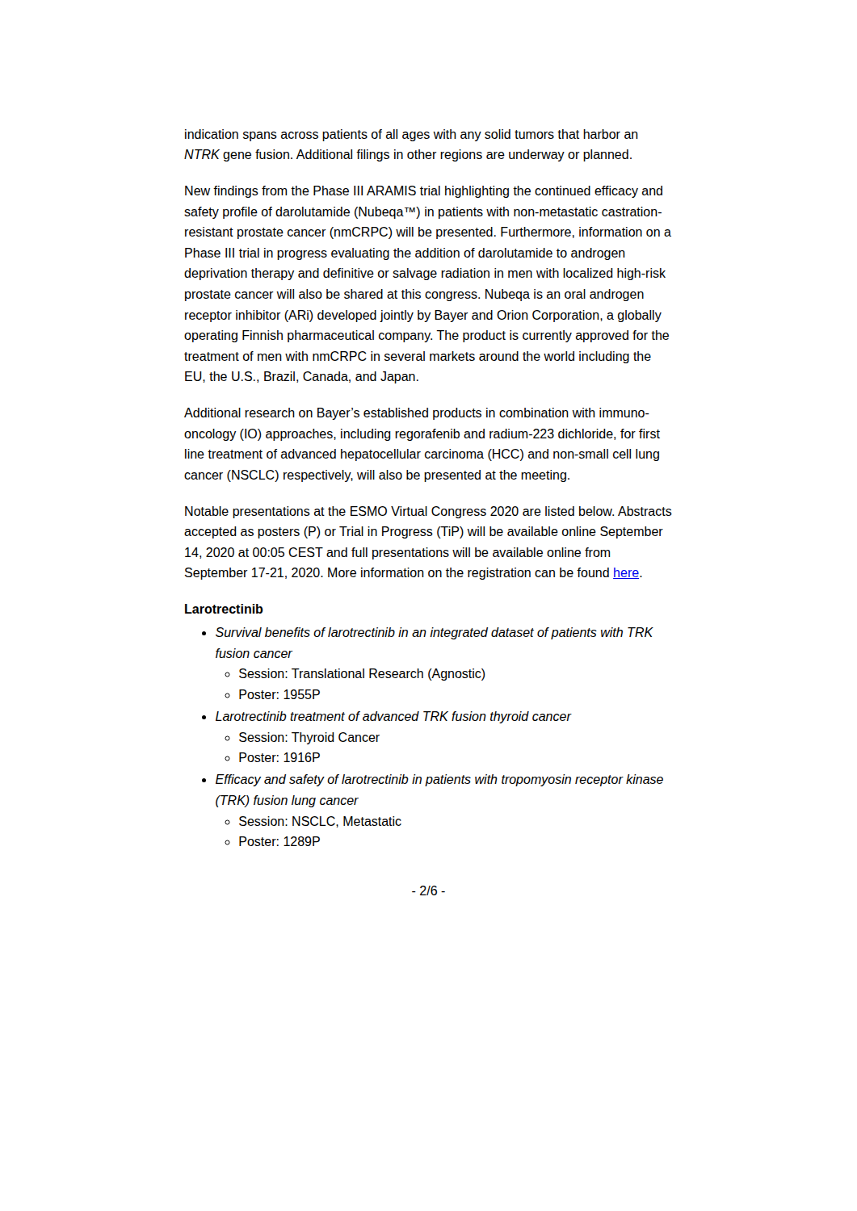indication spans across patients of all ages with any solid tumors that harbor an NTRK gene fusion. Additional filings in other regions are underway or planned.
New findings from the Phase III ARAMIS trial highlighting the continued efficacy and safety profile of darolutamide (Nubeqa™) in patients with non-metastatic castration-resistant prostate cancer (nmCRPC) will be presented. Furthermore, information on a Phase III trial in progress evaluating the addition of darolutamide to androgen deprivation therapy and definitive or salvage radiation in men with localized high-risk prostate cancer will also be shared at this congress. Nubeqa is an oral androgen receptor inhibitor (ARi) developed jointly by Bayer and Orion Corporation, a globally operating Finnish pharmaceutical company. The product is currently approved for the treatment of men with nmCRPC in several markets around the world including the EU, the U.S., Brazil, Canada, and Japan.
Additional research on Bayer’s established products in combination with immuno-oncology (IO) approaches, including regorafenib and radium-223 dichloride, for first line treatment of advanced hepatocellular carcinoma (HCC) and non-small cell lung cancer (NSCLC) respectively, will also be presented at the meeting.
Notable presentations at the ESMO Virtual Congress 2020 are listed below. Abstracts accepted as posters (P) or Trial in Progress (TiP) will be available online September 14, 2020 at 00:05 CEST and full presentations will be available online from September 17-21, 2020. More information on the registration can be found here.
Larotrectinib
Survival benefits of larotrectinib in an integrated dataset of patients with TRK fusion cancer
Session: Translational Research (Agnostic)
Poster: 1955P
Larotrectinib treatment of advanced TRK fusion thyroid cancer
Session: Thyroid Cancer
Poster: 1916P
Efficacy and safety of larotrectinib in patients with tropomyosin receptor kinase (TRK) fusion lung cancer
Session: NSCLC, Metastatic
Poster: 1289P
- 2/6 -